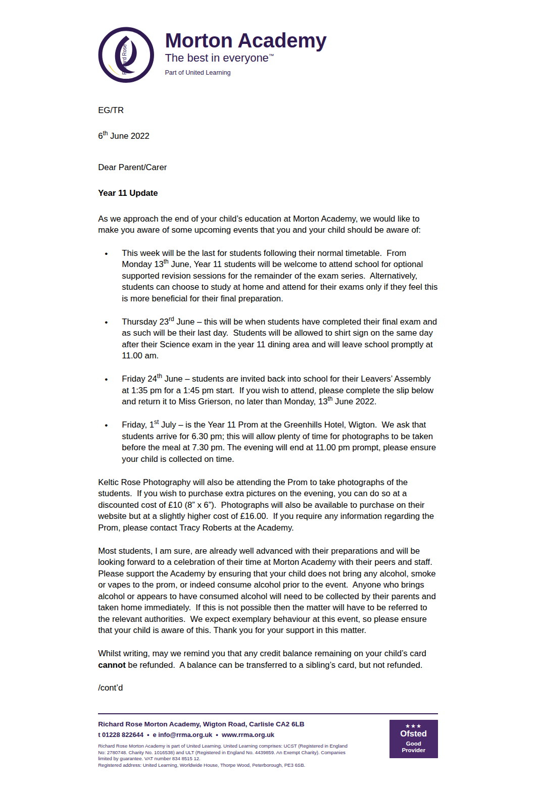Richard Rose
Morton Academy
The best in everyone™
Part of United Learning
EG/TR
6th June 2022
Dear Parent/Carer
Year 11 Update
As we approach the end of your child’s education at Morton Academy, we would like to make you aware of some upcoming events that you and your child should be aware of:
This week will be the last for students following their normal timetable. From Monday 13th June, Year 11 students will be welcome to attend school for optional supported revision sessions for the remainder of the exam series. Alternatively, students can choose to study at home and attend for their exams only if they feel this is more beneficial for their final preparation.
Thursday 23rd June – this will be when students have completed their final exam and as such will be their last day. Students will be allowed to shirt sign on the same day after their Science exam in the year 11 dining area and will leave school promptly at 11.00 am.
Friday 24th June – students are invited back into school for their Leavers’ Assembly at 1:35 pm for a 1:45 pm start. If you wish to attend, please complete the slip below and return it to Miss Grierson, no later than Monday, 13th June 2022.
Friday, 1st July – is the Year 11 Prom at the Greenhills Hotel, Wigton. We ask that students arrive for 6.30 pm; this will allow plenty of time for photographs to be taken before the meal at 7.30 pm. The evening will end at 11.00 pm prompt, please ensure your child is collected on time.
Keltic Rose Photography will also be attending the Prom to take photographs of the students. If you wish to purchase extra pictures on the evening, you can do so at a discounted cost of £10 (8” x 6”). Photographs will also be available to purchase on their website but at a slightly higher cost of £16.00. If you require any information regarding the Prom, please contact Tracy Roberts at the Academy.
Most students, I am sure, are already well advanced with their preparations and will be looking forward to a celebration of their time at Morton Academy with their peers and staff. Please support the Academy by ensuring that your child does not bring any alcohol, smoke or vapes to the prom, or indeed consume alcohol prior to the event. Anyone who brings alcohol or appears to have consumed alcohol will need to be collected by their parents and taken home immediately. If this is not possible then the matter will have to be referred to the relevant authorities. We expect exemplary behaviour at this event, so please ensure that your child is aware of this. Thank you for your support in this matter.
Whilst writing, may we remind you that any credit balance remaining on your child’s card cannot be refunded. A balance can be transferred to a sibling’s card, but not refunded.
/cont’d
Richard Rose Morton Academy, Wigton Road, Carlisle CA2 6LB
t 01228 822644 • e info@rrma.org.uk • www.rrma.org.uk
Richard Rose Morton Academy is part of United Learning. United Learning comprises: UCST (Registered in England No: 2780748. Charity No. 1016538) and ULT (Registered in England No. 4439859. An Exempt Charity). Companies limited by guarantee. VAT number 834 8515 12.
Registered address: United Learning, Worldwide House, Thorpe Wood, Peterborough, PE3 6SB.
★★★
Ofsted
Good
Provider